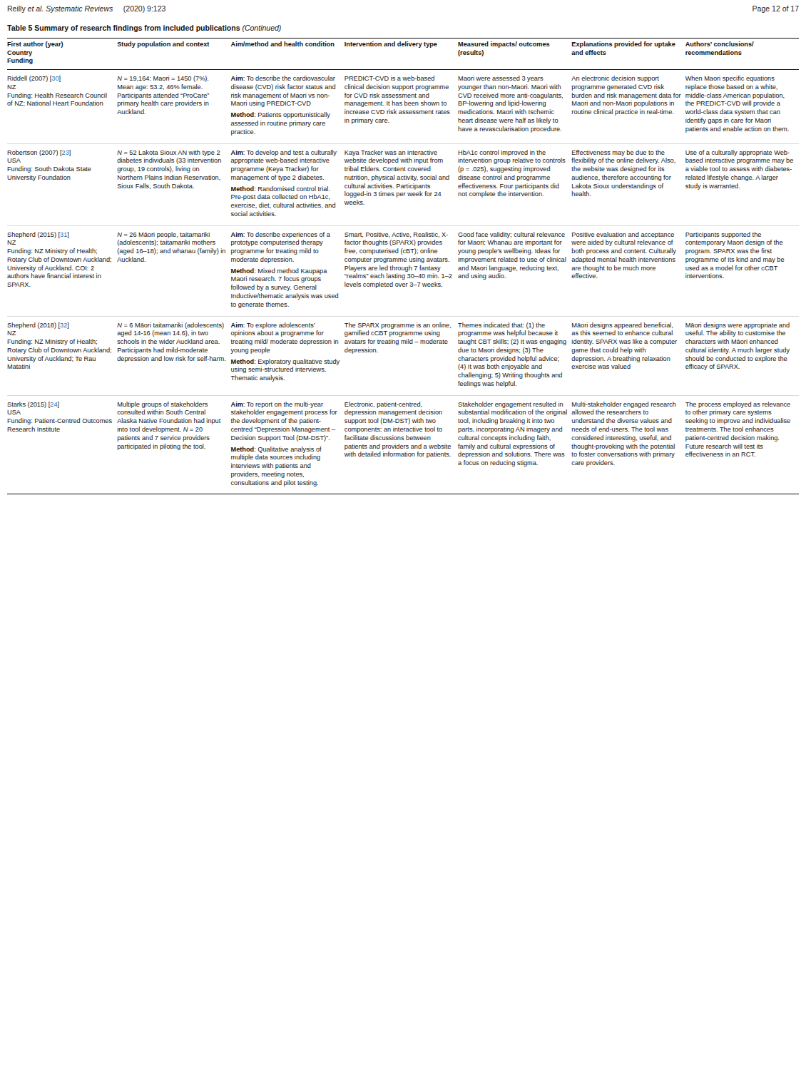Reilly et al. Systematic Reviews (2020) 9:123
Page 12 of 17
Table 5 Summary of research findings from included publications (Continued)
| First author (year) Country Funding | Study population and context | Aim/method and health condition | Intervention and delivery type | Measured impacts/ outcomes (results) | Explanations provided for uptake and effects | Authors’ conclusions/ recommendations |
| --- | --- | --- | --- | --- | --- | --- |
| Riddell (2007) [ 30 ] NZ Funding: Health Research Council of NZ; National Heart Foundation | N = 19,164: Maori = 1450 (7%). Mean age: 53.2, 46% female. Participants attended “ProCare” primary health care providers in Auckland. | Aim : To describe the cardiovascular disease (CVD) risk factor status and risk management of Maori vs non-Maori using PREDICT-CVD Method : Patients opportunistically assessed in routine primary care practice. | PREDICT-CVD is a web-based clinical decision support programme for CVD risk assessment and management. It has been shown to increase CVD risk assessment rates in primary care. | Maori were assessed 3 years younger than non-Maori. Maori with CVD received more anti-coagulants, BP-lowering and lipid-lowering medications. Maori with Ischemic heart disease were half as likely to have a revascularisation procedure. | An electronic decision support programme generated CVD risk burden and risk management data for Maori and non-Maori populations in routine clinical practice in real-time. | When Maori specific equations replace those based on a white, middle-class American population, the PREDICT-CVD will provide a world-class data system that can identify gaps in care for Maori patients and enable action on them. |
| Robertson (2007) [ 23 ] USA Funding: South Dakota State University Foundation | N = 52 Lakota Sioux AN with type 2 diabetes individuals (33 intervention group, 19 controls), living on Northern Plains Indian Reservation, Sioux Falls, South Dakota. | Aim : To develop and test a culturally appropriate web-based interactive programme (Keya Tracker) for management of type 2 diabetes. Method : Randomised control trial. Pre-post data collected on HbA1c, exercise, diet, cultural activities, and social activities. | Kaya Tracker was an interactive website developed with input from tribal Elders. Content covered nutrition, physical activity, social and cultural activities. Participants logged-in 3 times per week for 24 weeks. | HbA1c control improved in the intervention group relative to controls (p = .025), suggesting improved disease control and programme effectiveness. Four participants did not complete the intervention. | Effectiveness may be due to the flexibility of the online delivery. Also, the website was designed for its audience, therefore accounting for Lakota Sioux understandings of health. | Use of a culturally appropriate Web-based interactive programme may be a viable tool to assess with diabetes-related lifestyle change. A larger study is warranted. |
| Shepherd (2015) [ 31 ] NZ Funding: NZ Ministry of Health; Rotary Club of Downtown Auckland; University of Auckland. COI: 2 authors have financial interest in SPARX. | N = 26 Māori people, taitamariki (adolescents); taitamariki mothers (aged 16–18); and whanau (family) in Auckland. | Aim : To describe experiences of a prototype computerised therapy programme for treating mild to moderate depression. Method : Mixed method Kaupapa Maori research. 7 focus groups followed by a survey. General Inductive/thematic analysis was used to generate themes. | Smart, Positive, Active, Realistic, X-factor thoughts (SPARX) provides free, computerised (cBT); online computer programme using avatars. Players are led through 7 fantasy “realms” each lasting 30–40 min. 1–2 levels completed over 3–7 weeks. | Good face validity; cultural relevance for Maori; Whanau are important for young people’s wellbeing. Ideas for improvement related to use of clinical and Maori language, reducing text, and using audio. | Positive evaluation and acceptance were aided by cultural relevance of both process and content. Culturally adapted mental health interventions are thought to be much more effective. | Participants supported the contemporary Maori design of the program. SPARX was the first programme of its kind and may be used as a model for other cCBT interventions. |
| Shepherd (2018) [ 32 ] NZ Funding: NZ Ministry of Health; Rotary Club of Downtown Auckland; University of Auckland; Te Rau Matatini | N = 6 Māori taitamariki (adolescents) aged 14-16 (mean 14.6), in two schools in the wider Auckland area. Participants had mild-moderate depression and low risk for self-harm. | Aim : To explore adolescents’ opinions about a programme for treating mild/ moderate depression in young people Method : Exploratory qualitative study using semi-structured interviews. Thematic analysis. | The SPARX programme is an online, gamified cCBT programme using avatars for treating mild – moderate depression. | Themes indicated that: (1) the programme was helpful because it taught CBT skills; (2) It was engaging due to Maori designs; (3) The characters provided helpful advice; (4) It was both enjoyable and challenging; 5) Writing thoughts and feelings was helpful. | Māori designs appeared beneficial, as this seemed to enhance cultural identity. SPARX was like a computer game that could help with depression. A breathing relaxation exercise was valued | Māori designs were appropriate and useful. The ability to customise the characters with Māori enhanced cultural identity. A much larger study should be conducted to explore the efficacy of SPARX. |
| Starks (2015) [ 24 ] USA Funding: Patient-Centred Outcomes Research Institute | Multiple groups of stakeholders consulted within South Central Alaska Native Foundation had input into tool development. N = 20 patients and 7 service providers participated in piloting the tool. | Aim : To report on the multi-year stakeholder engagement process for the development of the patient-centred “Depression Management – Decision Support Tool (DM-DST)”. Method : Qualitative analysis of multiple data sources including interviews with patients and providers, meeting notes, consultations and pilot testing. | Electronic, patient-centred, depression management decision support tool (DM-DST) with two components: an interactive tool to facilitate discussions between patients and providers and a website with detailed information for patients. | Stakeholder engagement resulted in substantial modification of the original tool, including breaking it into two parts, incorporating AN imagery and cultural concepts including faith, family and cultural expressions of depression and solutions. There was a focus on reducing stigma. | Multi-stakeholder engaged research allowed the researchers to understand the diverse values and needs of end-users. The tool was considered interesting, useful, and thought-provoking with the potential to foster conversations with primary care providers. | The process employed as relevance to other primary care systems seeking to improve and individualise treatments. The tool enhances patient-centred decision making. Future research will test its effectiveness in an RCT. |